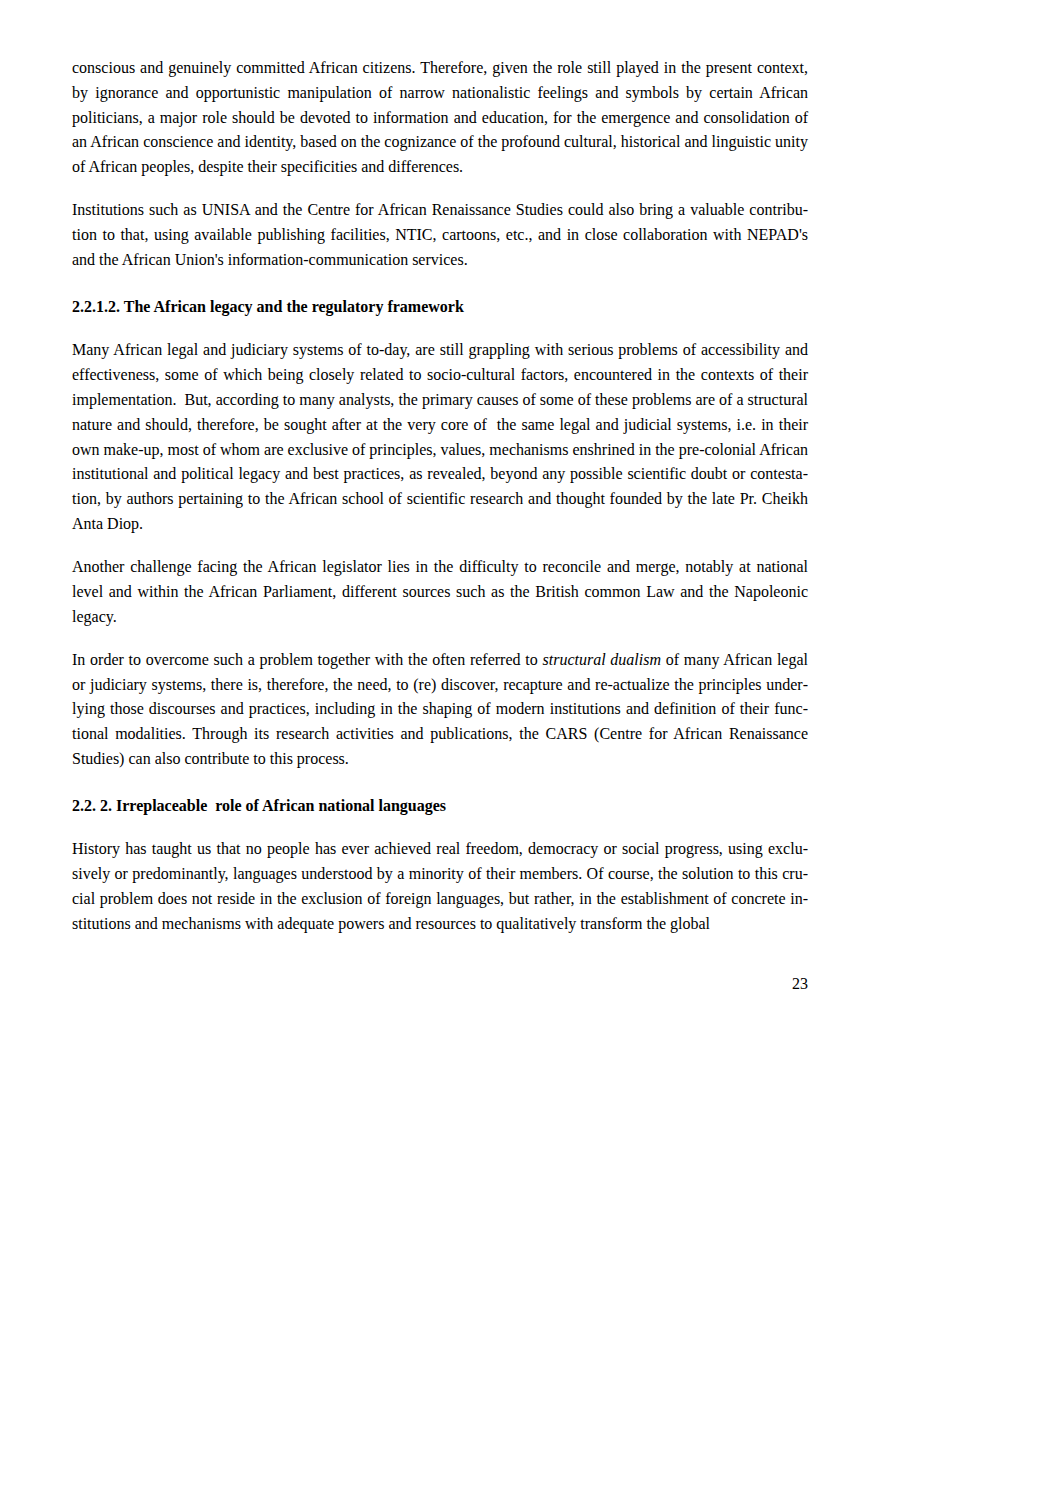conscious and genuinely committed African citizens. Therefore, given the role still played in the present context, by ignorance and opportunistic manipulation of narrow nationalistic feelings and symbols by certain African politicians, a major role should be devoted to information and education, for the emergence and consolidation of an African conscience and identity, based on the cognizance of the profound cultural, historical and linguistic unity of African peoples, despite their specificities and differences.
Institutions such as UNISA and the Centre for African Renaissance Studies could also bring a valuable contribution to that, using available publishing facilities, NTIC, cartoons, etc., and in close collaboration with NEPAD's and the African Union's information-communication services.
2.2.1.2. The African legacy and the regulatory framework
Many African legal and judiciary systems of to-day, are still grappling with serious problems of accessibility and effectiveness, some of which being closely related to socio-cultural factors, encountered in the contexts of their implementation. But, according to many analysts, the primary causes of some of these problems are of a structural nature and should, therefore, be sought after at the very core of the same legal and judicial systems, i.e. in their own make-up, most of whom are exclusive of principles, values, mechanisms enshrined in the pre-colonial African institutional and political legacy and best practices, as revealed, beyond any possible scientific doubt or contestation, by authors pertaining to the African school of scientific research and thought founded by the late Pr. Cheikh Anta Diop.
Another challenge facing the African legislator lies in the difficulty to reconcile and merge, notably at national level and within the African Parliament, different sources such as the British common Law and the Napoleonic legacy.
In order to overcome such a problem together with the often referred to structural dualism of many African legal or judiciary systems, there is, therefore, the need, to (re) discover, recapture and re-actualize the principles underlying those discourses and practices, including in the shaping of modern institutions and definition of their functional modalities. Through its research activities and publications, the CARS (Centre for African Renaissance Studies) can also contribute to this process.
2.2. 2. Irreplaceable role of African national languages
History has taught us that no people has ever achieved real freedom, democracy or social progress, using exclusively or predominantly, languages understood by a minority of their members. Of course, the solution to this crucial problem does not reside in the exclusion of foreign languages, but rather, in the establishment of concrete institutions and mechanisms with adequate powers and resources to qualitatively transform the global
23